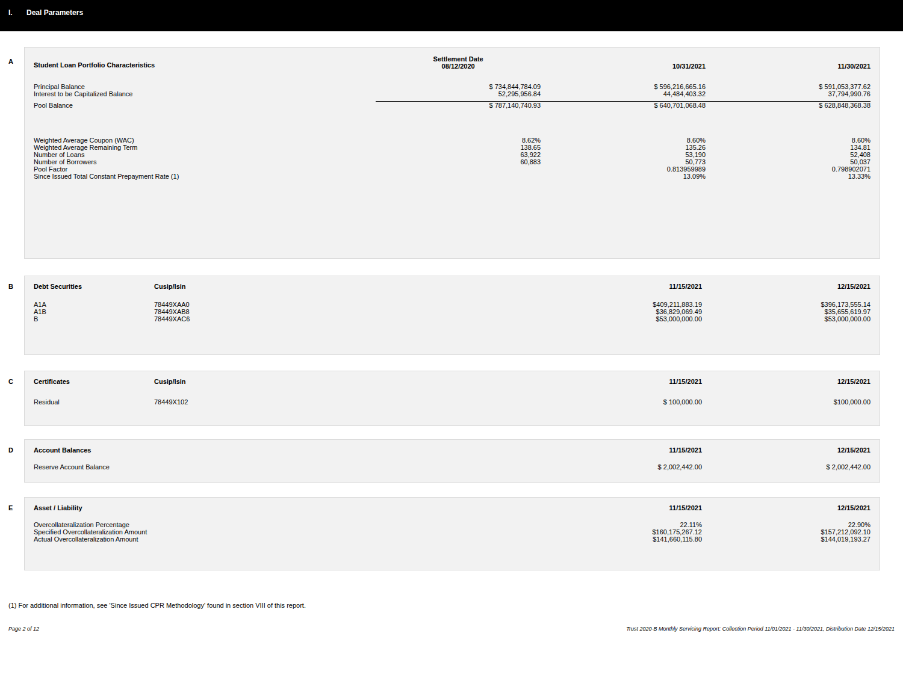I.
Deal Parameters
A
| Student Loan Portfolio Characteristics | Settlement Date 08/12/2020 | 10/31/2021 | 11/30/2021 |
| Principal Balance | $ 734,844,784.09 | $ 596,216,665.16 | $ 591,053,377.62 |
| Interest to be Capitalized Balance | 52,295,956.84 | 44,484,403.32 | 37,794,990.76 |
| Pool Balance | $ 787,140,740.93 | $ 640,701,068.48 | $ 628,848,368.38 |
| Weighted Average Coupon (WAC) | 8.62% | 8.60% | 8.60% |
| Weighted Average Remaining Term | 138.65 | 135.26 | 134.81 |
| Number of Loans | 63,922 | 53,190 | 52,408 |
| Number of Borrowers | 60,883 | 50,773 | 50,037 |
| Pool Factor | | 0.813959989 | 0.798902071 |
| Since Issued Total Constant Prepayment Rate (1) | | 13.09% | 13.33% |
B
| Debt Securities | Cusip/Isin | 11/15/2021 | 12/15/2021 |
| A1A | 78449XAA0 | $409,211,883.19 | $396,173,555.14 |
| A1B | 78449XAB8 | $36,829,069.49 | $35,655,619.97 |
| B | 78449XAC6 | $53,000,000.00 | $53,000,000.00 |
C
| Certificates | Cusip/Isin | 11/15/2021 | 12/15/2021 |
| Residual | 78449X102 | $ 100,000.00 | $100,000.00 |
D
| Account Balances | 11/15/2021 | 12/15/2021 |
| Reserve Account Balance | $ 2,002,442.00 | $ 2,002,442.00 |
E
| Asset / Liability | 11/15/2021 | 12/15/2021 |
| Overcollateralization Percentage | 22.11% | 22.90% |
| Specified Overcollateralization Amount | $160,175,267.12 | $157,212,092.10 |
| Actual Overcollateralization Amount | $141,660,115.80 | $144,019,193.27 |
(1) For additional information, see 'Since Issued CPR Methodology' found in section VIII of this report.
Page 2 of 12
Trust 2020-B Monthly Servicing Report: Collection Period 11/01/2021 - 11/30/2021, Distribution Date 12/15/2021